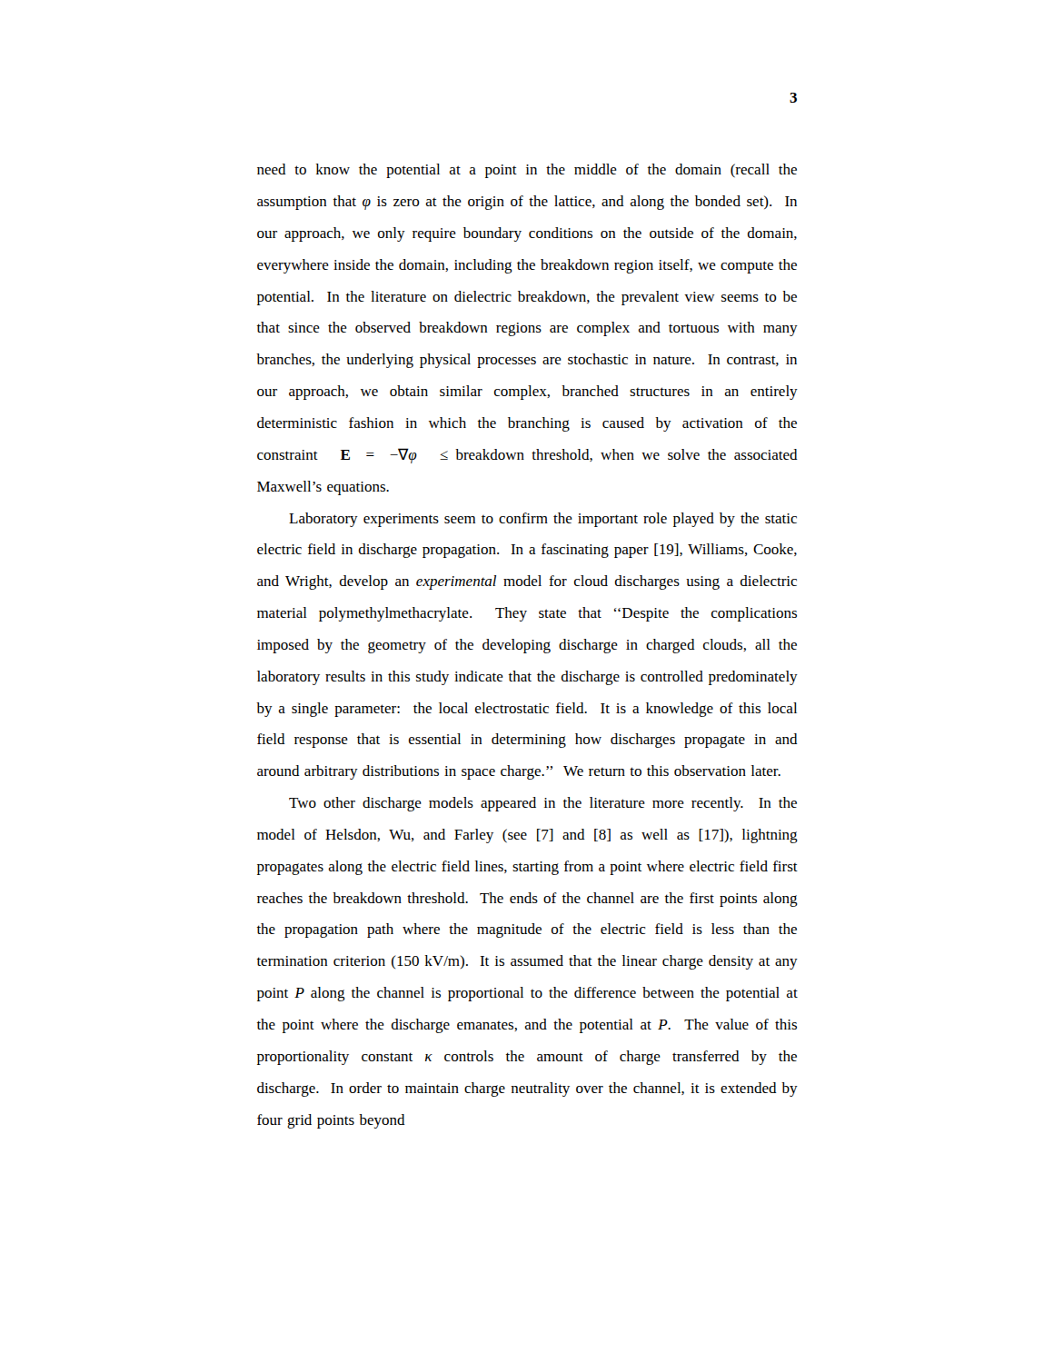3
need to know the potential at a point in the middle of the domain (recall the assumption that φ is zero at the origin of the lattice, and along the bonded set). In our approach, we only require boundary conditions on the outside of the domain, everywhere inside the domain, including the breakdown region itself, we compute the potential. In the literature on dielectric breakdown, the prevalent view seems to be that since the observed breakdown regions are complex and tortuous with many branches, the underlying physical processes are stochastic in nature. In contrast, in our approach, we obtain similar complex, branched structures in an entirely deterministic fashion in which the branching is caused by activation of the constraint E = −∇φ ≤ breakdown threshold, when we solve the associated Maxwell’s equations.
Laboratory experiments seem to confirm the important role played by the static electric field in discharge propagation. In a fascinating paper [19], Williams, Cooke, and Wright, develop an experimental model for cloud discharges using a dielectric material polymethylmethacrylate. They state that ‘‘Despite the complications imposed by the geometry of the developing discharge in charged clouds, all the laboratory results in this study indicate that the discharge is controlled predominately by a single parameter: the local electrostatic field. It is a knowledge of this local field response that is essential in determining how discharges propagate in and around arbitrary distributions in space charge.’’ We return to this observation later.
Two other discharge models appeared in the literature more recently. In the model of Helsdon, Wu, and Farley (see [7] and [8] as well as [17]), lightning propagates along the electric field lines, starting from a point where electric field first reaches the breakdown threshold. The ends of the channel are the first points along the propagation path where the magnitude of the electric field is less than the termination criterion (150 kV/m). It is assumed that the linear charge density at any point P along the channel is proportional to the difference between the potential at the point where the discharge emanates, and the potential at P. The value of this proportionality constant κ controls the amount of charge transferred by the discharge. In order to maintain charge neutrality over the channel, it is extended by four grid points beyond